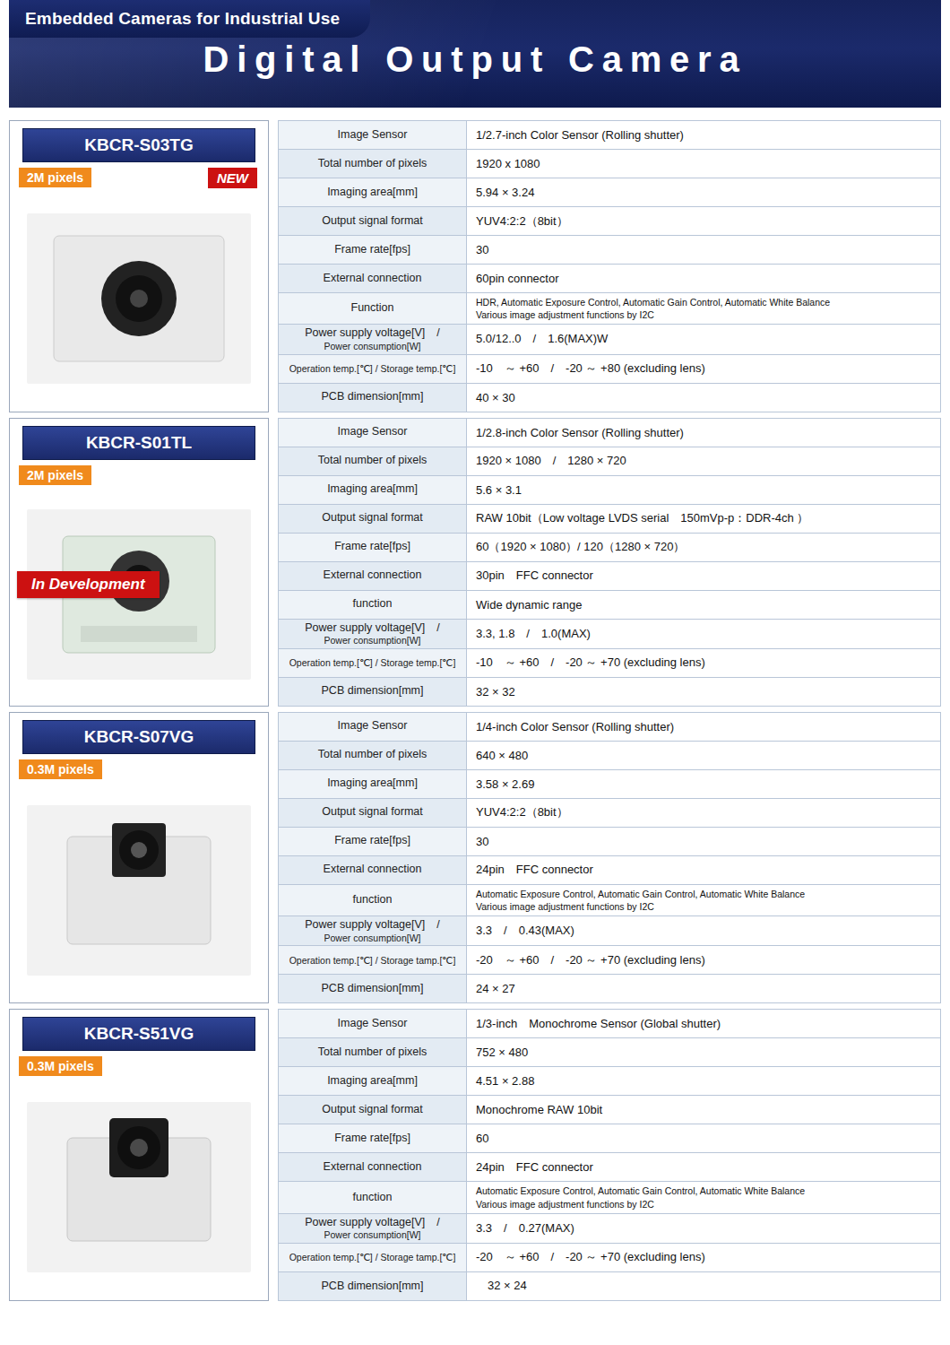Embedded Cameras for Industrial Use
Digital Output Camera
KBCR-S03TG
2M pixels NEW
| Image Sensor | 1/2.7-inch Color Sensor (Rolling shutter) |
| Total number of pixels | 1920 x 1080 |
| Imaging area[mm] | 5.94 × 3.24 |
| Output signal format | YUV4:2:2（8bit） |
| Frame rate[fps] | 30 |
| External connection | 60pin connector |
| Function | HDR, Automatic Exposure Control, Automatic Gain Control, Automatic White Balance Various image adjustment functions by I2C |
| Power supply voltage[V] / Power consumption[W] | 5.0/12..0 / 1.6(MAX)W |
| Operation temp.[℃] / Storage temp.[℃] | -10 ～ +60 / -20 ～ +80 (excluding lens) |
| PCB dimension[mm] | 40 × 30 |
KBCR-S01TL
2M pixels
In Development
| Image Sensor | 1/2.8-inch Color Sensor (Rolling shutter) |
| Total number of pixels | 1920 × 1080 / 1280 × 720 |
| Imaging area[mm] | 5.6 × 3.1 |
| Output signal format | RAW 10bit（Low voltage LVDS serial 150mVp-p：DDR-4ch ） |
| Frame rate[fps] | 60（1920 × 1080）/ 120（1280 × 720） |
| External connection | 30pin FFC connector |
| function | Wide dynamic range |
| Power supply voltage[V] / Power consumption[W] | 3.3, 1.8 / 1.0(MAX) |
| Operation temp.[℃] / Storage temp.[℃] | -10 ～ +60 / -20 ～ +70 (excluding lens) |
| PCB dimension[mm] | 32 × 32 |
KBCR-S07VG
0.3M pixels
| Image Sensor | 1/4-inch Color Sensor (Rolling shutter) |
| Total number of pixels | 640 × 480 |
| Imaging area[mm] | 3.58 × 2.69 |
| Output signal format | YUV4:2:2（8bit） |
| Frame rate[fps] | 30 |
| External connection | 24pin FFC connector |
| function | Automatic Exposure Control, Automatic Gain Control, Automatic White Balance Various image adjustment functions by I2C |
| Power supply voltage[V] / Power consumption[W] | 3.3 / 0.43(MAX) |
| Operation temp.[℃] / Storage tamp.[℃] | -20 ～ +60 / -20 ～ +70 (excluding lens) |
| PCB dimension[mm] | 24 × 27 |
KBCR-S51VG
0.3M pixels
| Image Sensor | 1/3-inch Monochrome Sensor (Global shutter) |
| Total number of pixels | 752 × 480 |
| Imaging area[mm] | 4.51 × 2.88 |
| Output signal format | Monochrome RAW 10bit |
| Frame rate[fps] | 60 |
| External connection | 24pin FFC connector |
| function | Automatic Exposure Control, Automatic Gain Control, Automatic White Balance Various image adjustment functions by I2C |
| Power supply voltage[V] / Power consumption[W] | 3.3 / 0.27(MAX) |
| Operation temp.[℃] / Storage tamp.[℃] | -20 ～ +60 / -20 ～ +70 (excluding lens) |
| PCB dimension[mm] | 32 × 24 |